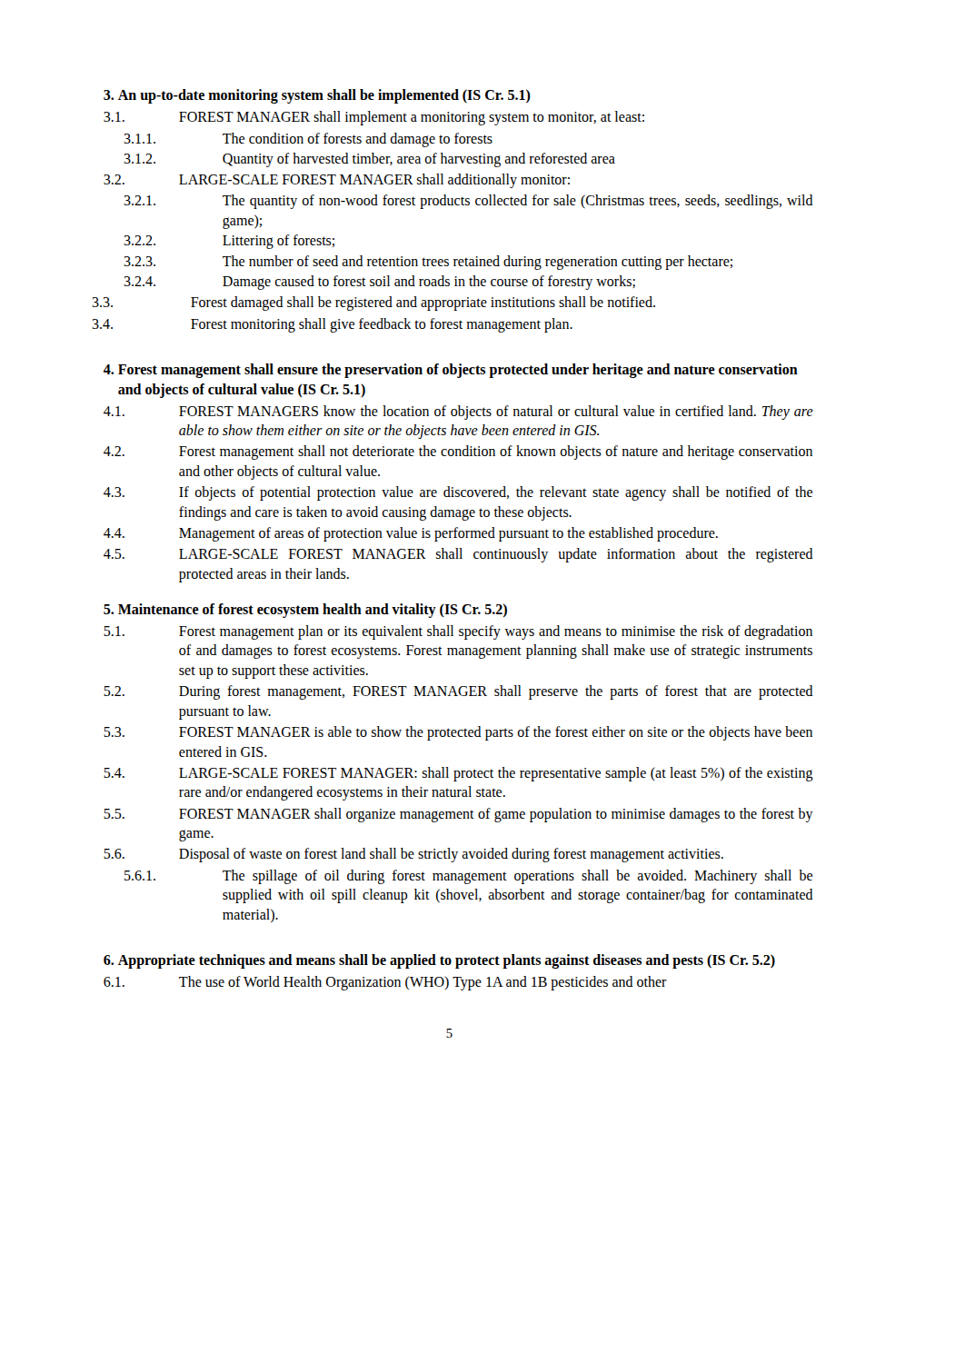An up-to-date monitoring system shall be implemented (IS Cr. 5.1)
3.1. FOREST MANAGER shall implement a monitoring system to monitor, at least:
3.1.1. The condition of forests and damage to forests
3.1.2. Quantity of harvested timber, area of harvesting and reforested area
3.2. LARGE-SCALE FOREST MANAGER shall additionally monitor:
3.2.1. The quantity of non-wood forest products collected for sale (Christmas trees, seeds, seedlings, wild game);
3.2.2. Littering of forests;
3.2.3. The number of seed and retention trees retained during regeneration cutting per hectare;
3.2.4. Damage caused to forest soil and roads in the course of forestry works;
3.3. Forest damaged shall be registered and appropriate institutions shall be notified.
3.4. Forest monitoring shall give feedback to forest management plan.
Forest management shall ensure the preservation of objects protected under heritage and nature conservation and objects of cultural value (IS Cr. 5.1)
4.1. FOREST MANAGERS know the location of objects of natural or cultural value in certified land. They are able to show them either on site or the objects have been entered in GIS.
4.2. Forest management shall not deteriorate the condition of known objects of nature and heritage conservation and other objects of cultural value.
4.3. If objects of potential protection value are discovered, the relevant state agency shall be notified of the findings and care is taken to avoid causing damage to these objects.
4.4. Management of areas of protection value is performed pursuant to the established procedure.
4.5. LARGE-SCALE FOREST MANAGER shall continuously update information about the registered protected areas in their lands.
Maintenance of forest ecosystem health and vitality (IS Cr. 5.2)
5.1. Forest management plan or its equivalent shall specify ways and means to minimise the risk of degradation of and damages to forest ecosystems. Forest management planning shall make use of strategic instruments set up to support these activities.
5.2. During forest management, FOREST MANAGER shall preserve the parts of forest that are protected pursuant to law.
5.3. FOREST MANAGER is able to show the protected parts of the forest either on site or the objects have been entered in GIS.
5.4. LARGE-SCALE FOREST MANAGER: shall protect the representative sample (at least 5%) of the existing rare and/or endangered ecosystems in their natural state.
5.5. FOREST MANAGER shall organize management of game population to minimise damages to the forest by game.
5.6. Disposal of waste on forest land shall be strictly avoided during forest management activities.
5.6.1. The spillage of oil during forest management operations shall be avoided. Machinery shall be supplied with oil spill cleanup kit (shovel, absorbent and storage container/bag for contaminated material).
Appropriate techniques and means shall be applied to protect plants against diseases and pests (IS Cr. 5.2)
6.1. The use of World Health Organization (WHO) Type 1A and 1B pesticides and other
5